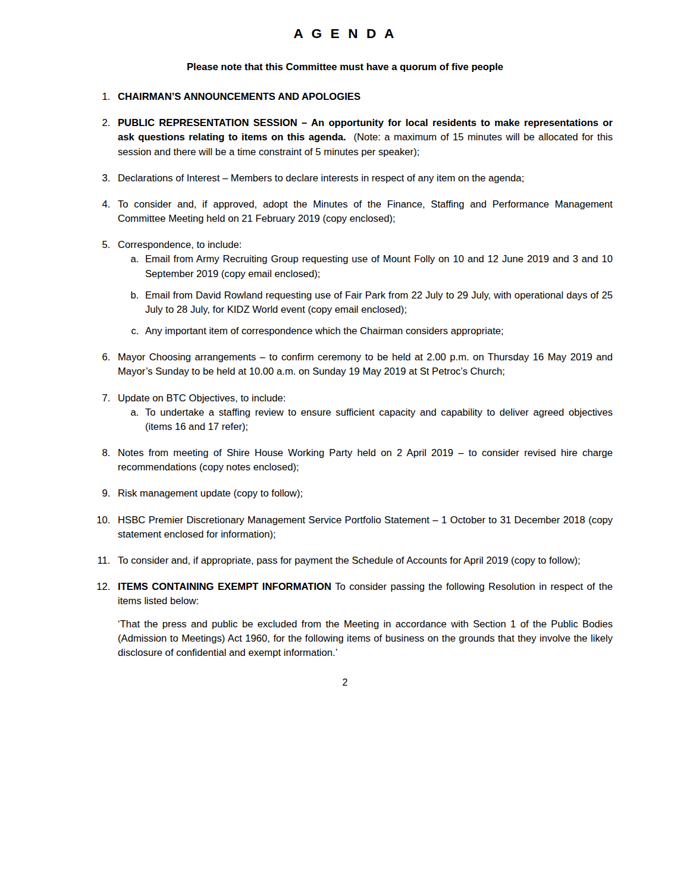A G E N D A
Please note that this Committee must have a quorum of five people
CHAIRMAN’S ANNOUNCEMENTS AND APOLOGIES
PUBLIC REPRESENTATION SESSION – An opportunity for local residents to make representations or ask questions relating to items on this agenda. (Note: a maximum of 15 minutes will be allocated for this session and there will be a time constraint of 5 minutes per speaker);
Declarations of Interest – Members to declare interests in respect of any item on the agenda;
To consider and, if approved, adopt the Minutes of the Finance, Staffing and Performance Management Committee Meeting held on 21 February 2019 (copy enclosed);
Correspondence, to include:
Email from Army Recruiting Group requesting use of Mount Folly on 10 and 12 June 2019 and 3 and 10 September 2019 (copy email enclosed);
Email from David Rowland requesting use of Fair Park from 22 July to 29 July, with operational days of 25 July to 28 July, for KIDZ World event (copy email enclosed);
Any important item of correspondence which the Chairman considers appropriate;
Mayor Choosing arrangements – to confirm ceremony to be held at 2.00 p.m. on Thursday 16 May 2019 and Mayor’s Sunday to be held at 10.00 a.m. on Sunday 19 May 2019 at St Petroc’s Church;
Update on BTC Objectives, to include:
To undertake a staffing review to ensure sufficient capacity and capability to deliver agreed objectives (items 16 and 17 refer);
Notes from meeting of Shire House Working Party held on 2 April 2019 – to consider revised hire charge recommendations (copy notes enclosed);
Risk management update (copy to follow);
HSBC Premier Discretionary Management Service Portfolio Statement – 1 October to 31 December 2018 (copy statement enclosed for information);
To consider and, if appropriate, pass for payment the Schedule of Accounts for April 2019 (copy to follow);
ITEMS CONTAINING EXEMPT INFORMATION To consider passing the following Resolution in respect of the items listed below:
‘That the press and public be excluded from the Meeting in accordance with Section 1 of the Public Bodies (Admission to Meetings) Act 1960, for the following items of business on the grounds that they involve the likely disclosure of confidential and exempt information.’
2